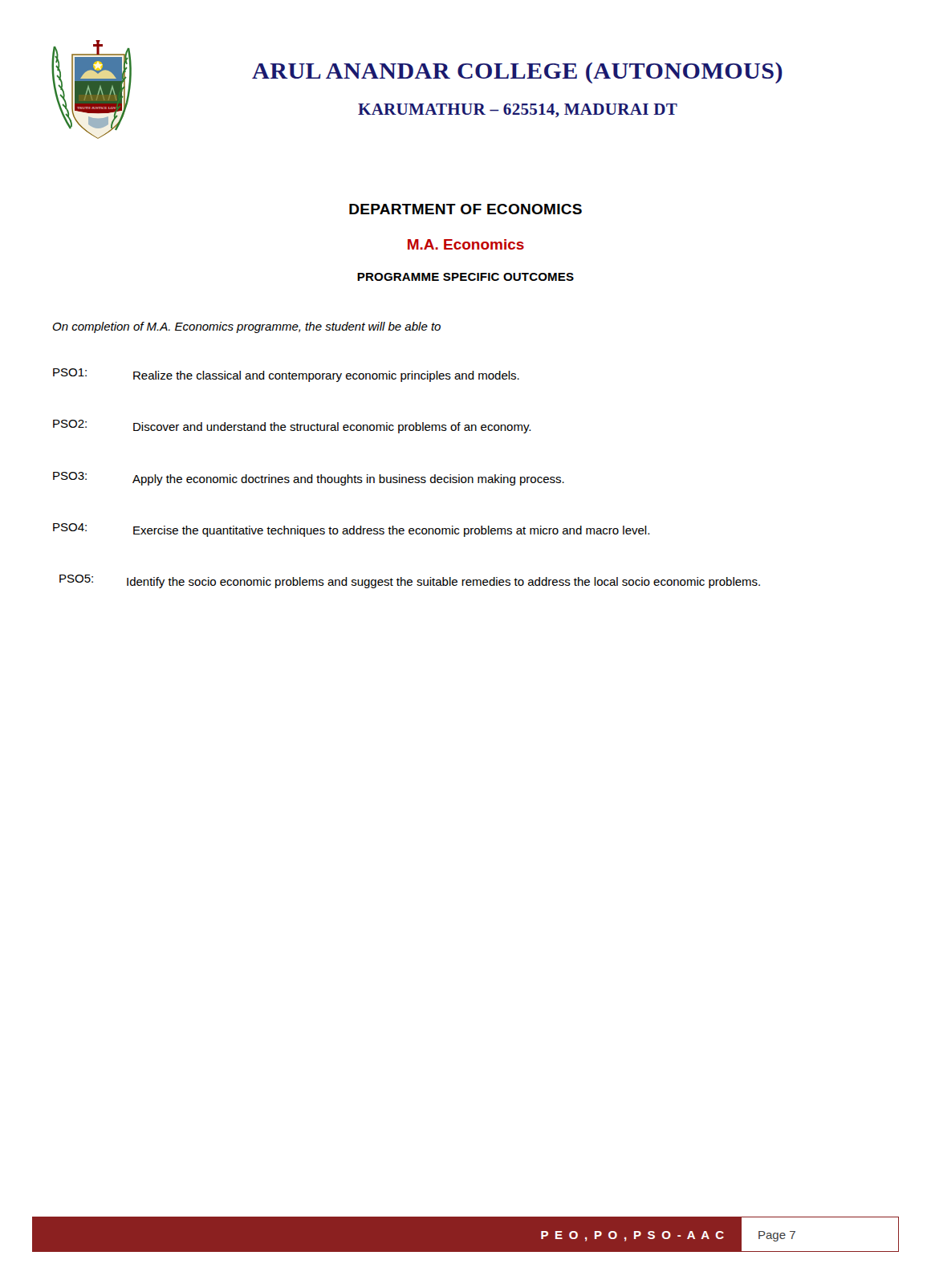TRUTH JUSTICE LOVE
ARUL ANANDAR COLLEGE (AUTONOMOUS)
KARUMATHUR – 625514, MADURAI DT
DEPARTMENT OF ECONOMICS
M.A. Economics
PROGRAMME SPECIFIC OUTCOMES
On completion of M.A. Economics programme, the student will be able to
PSO1:
Realize the classical and contemporary economic principles and models.
PSO2:
Discover and understand the structural economic problems of an economy.
PSO3:
Apply the economic doctrines and thoughts in business decision making process.
PSO4:
Exercise the quantitative techniques to address the economic problems at micro and macro level.
PSO5:
Identify the socio economic problems and suggest the suitable remedies to address the local socio economic problems.
P E O , P O , P S O - A A C
Page 7